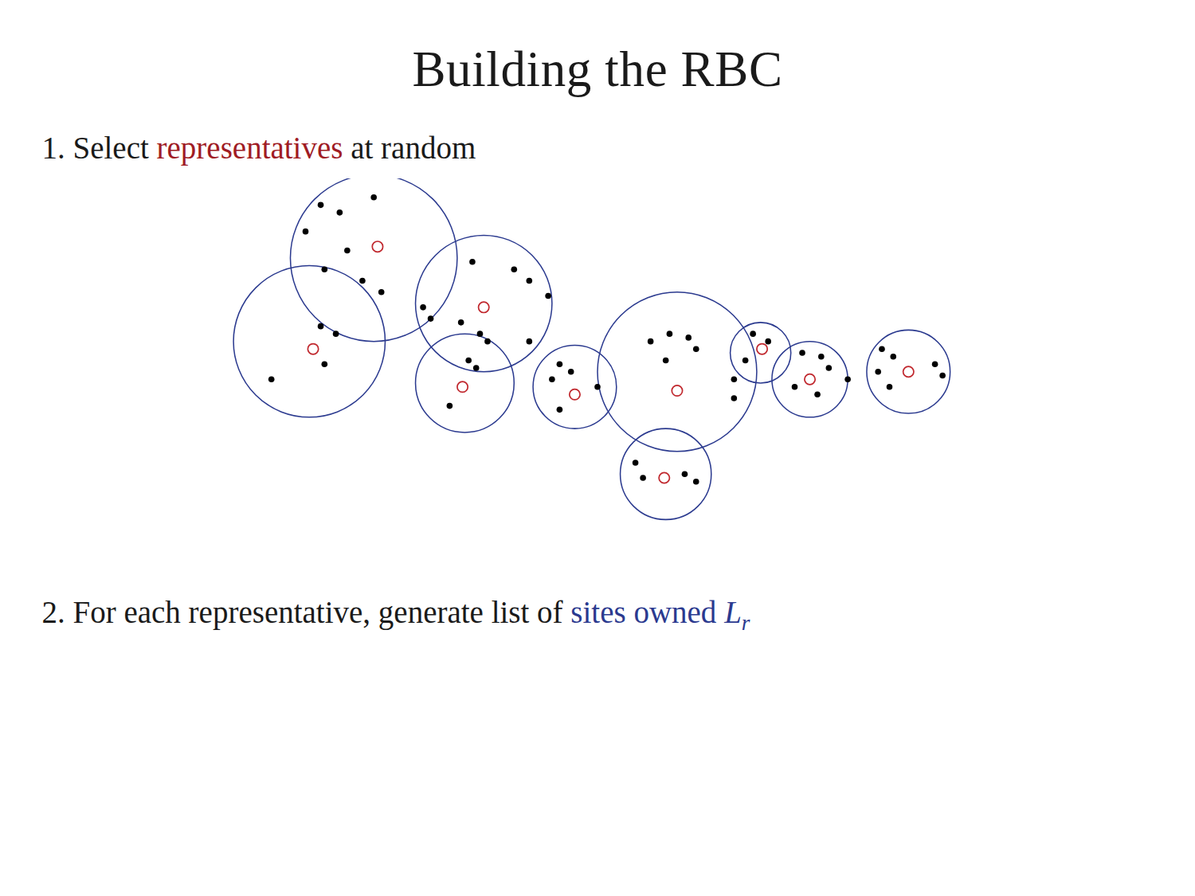Building the RBC
1. Select representatives at random
2. For each representative, generate list of sites owned Lr